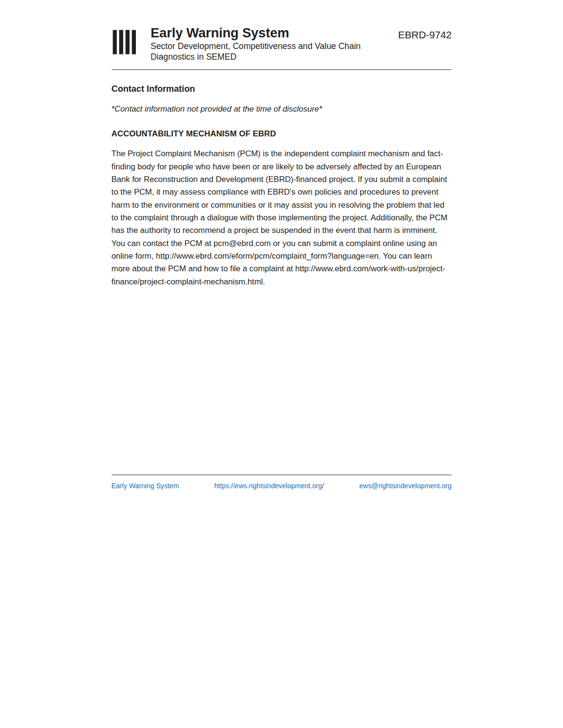Early Warning System
Sector Development, Competitiveness and Value Chain Diagnostics in SEMED
EBRD-9742
Contact Information
*Contact information not provided at the time of disclosure*
ACCOUNTABILITY MECHANISM OF EBRD
The Project Complaint Mechanism (PCM) is the independent complaint mechanism and fact-finding body for people who have been or are likely to be adversely affected by an European Bank for Reconstruction and Development (EBRD)-financed project. If you submit a complaint to the PCM, it may assess compliance with EBRD's own policies and procedures to prevent harm to the environment or communities or it may assist you in resolving the problem that led to the complaint through a dialogue with those implementing the project. Additionally, the PCM has the authority to recommend a project be suspended in the event that harm is imminent. You can contact the PCM at pcm@ebrd.com or you can submit a complaint online using an online form, http://www.ebrd.com/eform/pcm/complaint_form?language=en. You can learn more about the PCM and how to file a complaint at http://www.ebrd.com/work-with-us/project-finance/project-complaint-mechanism.html.
Early Warning System
https://ews.rightsindevelopment.org/
ews@rightsindevelopment.org